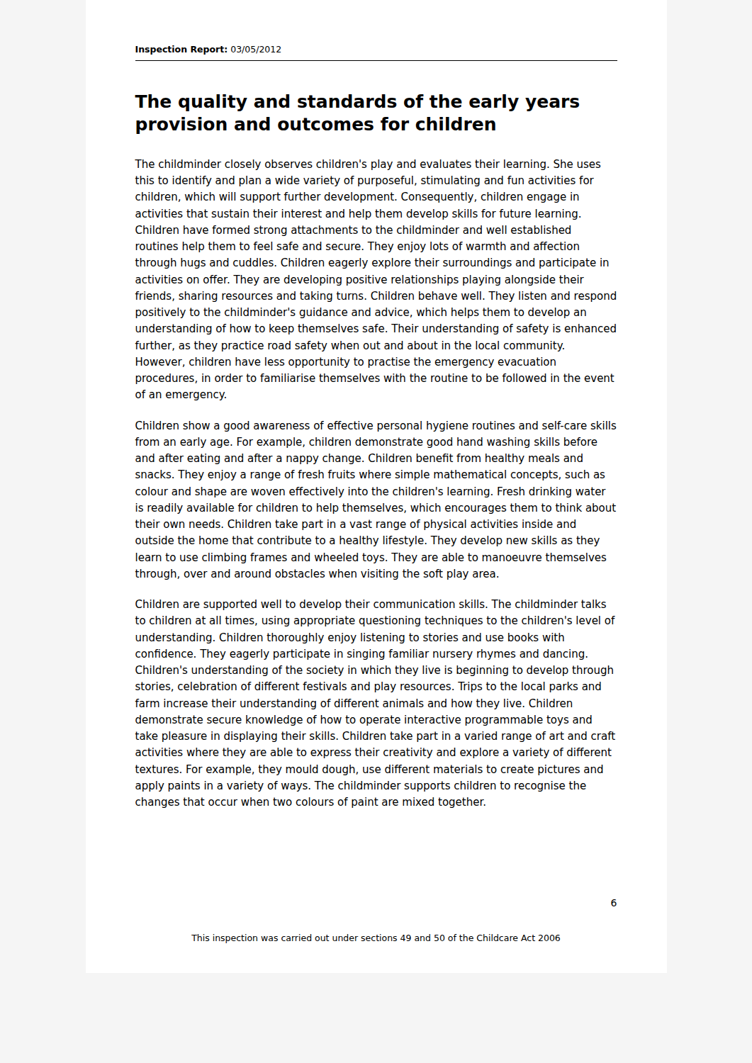Inspection Report: 03/05/2012
The quality and standards of the early years provision and outcomes for children
The childminder closely observes children's play and evaluates their learning. She uses this to identify and plan a wide variety of purposeful, stimulating and fun activities for children, which will support further development. Consequently, children engage in activities that sustain their interest and help them develop skills for future learning. Children have formed strong attachments to the childminder and well established routines help them to feel safe and secure. They enjoy lots of warmth and affection through hugs and cuddles. Children eagerly explore their surroundings and participate in activities on offer. They are developing positive relationships playing alongside their friends, sharing resources and taking turns. Children behave well. They listen and respond positively to the childminder's guidance and advice, which helps them to develop an understanding of how to keep themselves safe. Their understanding of safety is enhanced further, as they practice road safety when out and about in the local community. However, children have less opportunity to practise the emergency evacuation procedures, in order to familiarise themselves with the routine to be followed in the event of an emergency.
Children show a good awareness of effective personal hygiene routines and self-care skills from an early age. For example, children demonstrate good hand washing skills before and after eating and after a nappy change. Children benefit from healthy meals and snacks. They enjoy a range of fresh fruits where simple mathematical concepts, such as colour and shape are woven effectively into the children's learning. Fresh drinking water is readily available for children to help themselves, which encourages them to think about their own needs. Children take part in a vast range of physical activities inside and outside the home that contribute to a healthy lifestyle. They develop new skills as they learn to use climbing frames and wheeled toys. They are able to manoeuvre themselves through, over and around obstacles when visiting the soft play area.
Children are supported well to develop their communication skills. The childminder talks to children at all times, using appropriate questioning techniques to the children's level of understanding. Children thoroughly enjoy listening to stories and use books with confidence. They eagerly participate in singing familiar nursery rhymes and dancing. Children's understanding of the society in which they live is beginning to develop through stories, celebration of different festivals and play resources. Trips to the local parks and farm increase their understanding of different animals and how they live. Children demonstrate secure knowledge of how to operate interactive programmable toys and take pleasure in displaying their skills. Children take part in a varied range of art and craft activities where they are able to express their creativity and explore a variety of different textures. For example, they mould dough, use different materials to create pictures and apply paints in a variety of ways. The childminder supports children to recognise the changes that occur when two colours of paint are mixed together.
6
This inspection was carried out under sections 49 and 50 of the Childcare Act 2006